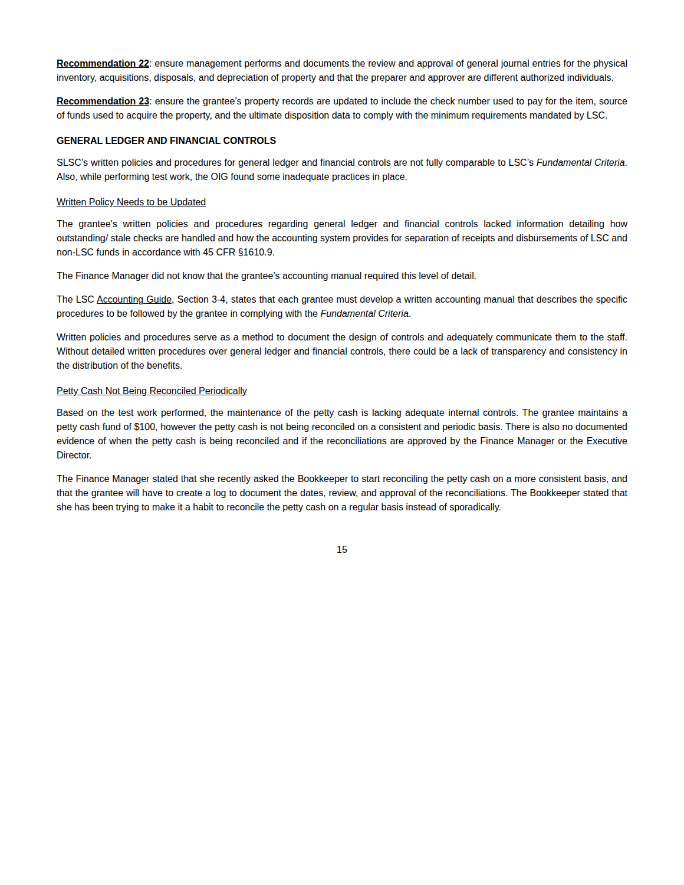Recommendation 22: ensure management performs and documents the review and approval of general journal entries for the physical inventory, acquisitions, disposals, and depreciation of property and that the preparer and approver are different authorized individuals.
Recommendation 23: ensure the grantee’s property records are updated to include the check number used to pay for the item, source of funds used to acquire the property, and the ultimate disposition data to comply with the minimum requirements mandated by LSC.
GENERAL LEDGER AND FINANCIAL CONTROLS
SLSC’s written policies and procedures for general ledger and financial controls are not fully comparable to LSC’s Fundamental Criteria. Also, while performing test work, the OIG found some inadequate practices in place.
Written Policy Needs to be Updated
The grantee's written policies and procedures regarding general ledger and financial controls lacked information detailing how outstanding/ stale checks are handled and how the accounting system provides for separation of receipts and disbursements of LSC and non-LSC funds in accordance with 45 CFR §1610.9.
The Finance Manager did not know that the grantee’s accounting manual required this level of detail.
The LSC Accounting Guide, Section 3-4, states that each grantee must develop a written accounting manual that describes the specific procedures to be followed by the grantee in complying with the Fundamental Criteria.
Written policies and procedures serve as a method to document the design of controls and adequately communicate them to the staff. Without detailed written procedures over general ledger and financial controls, there could be a lack of transparency and consistency in the distribution of the benefits.
Petty Cash Not Being Reconciled Periodically
Based on the test work performed, the maintenance of the petty cash is lacking adequate internal controls. The grantee maintains a petty cash fund of $100, however the petty cash is not being reconciled on a consistent and periodic basis. There is also no documented evidence of when the petty cash is being reconciled and if the reconciliations are approved by the Finance Manager or the Executive Director.
The Finance Manager stated that she recently asked the Bookkeeper to start reconciling the petty cash on a more consistent basis, and that the grantee will have to create a log to document the dates, review, and approval of the reconciliations. The Bookkeeper stated that she has been trying to make it a habit to reconcile the petty cash on a regular basis instead of sporadically.
15